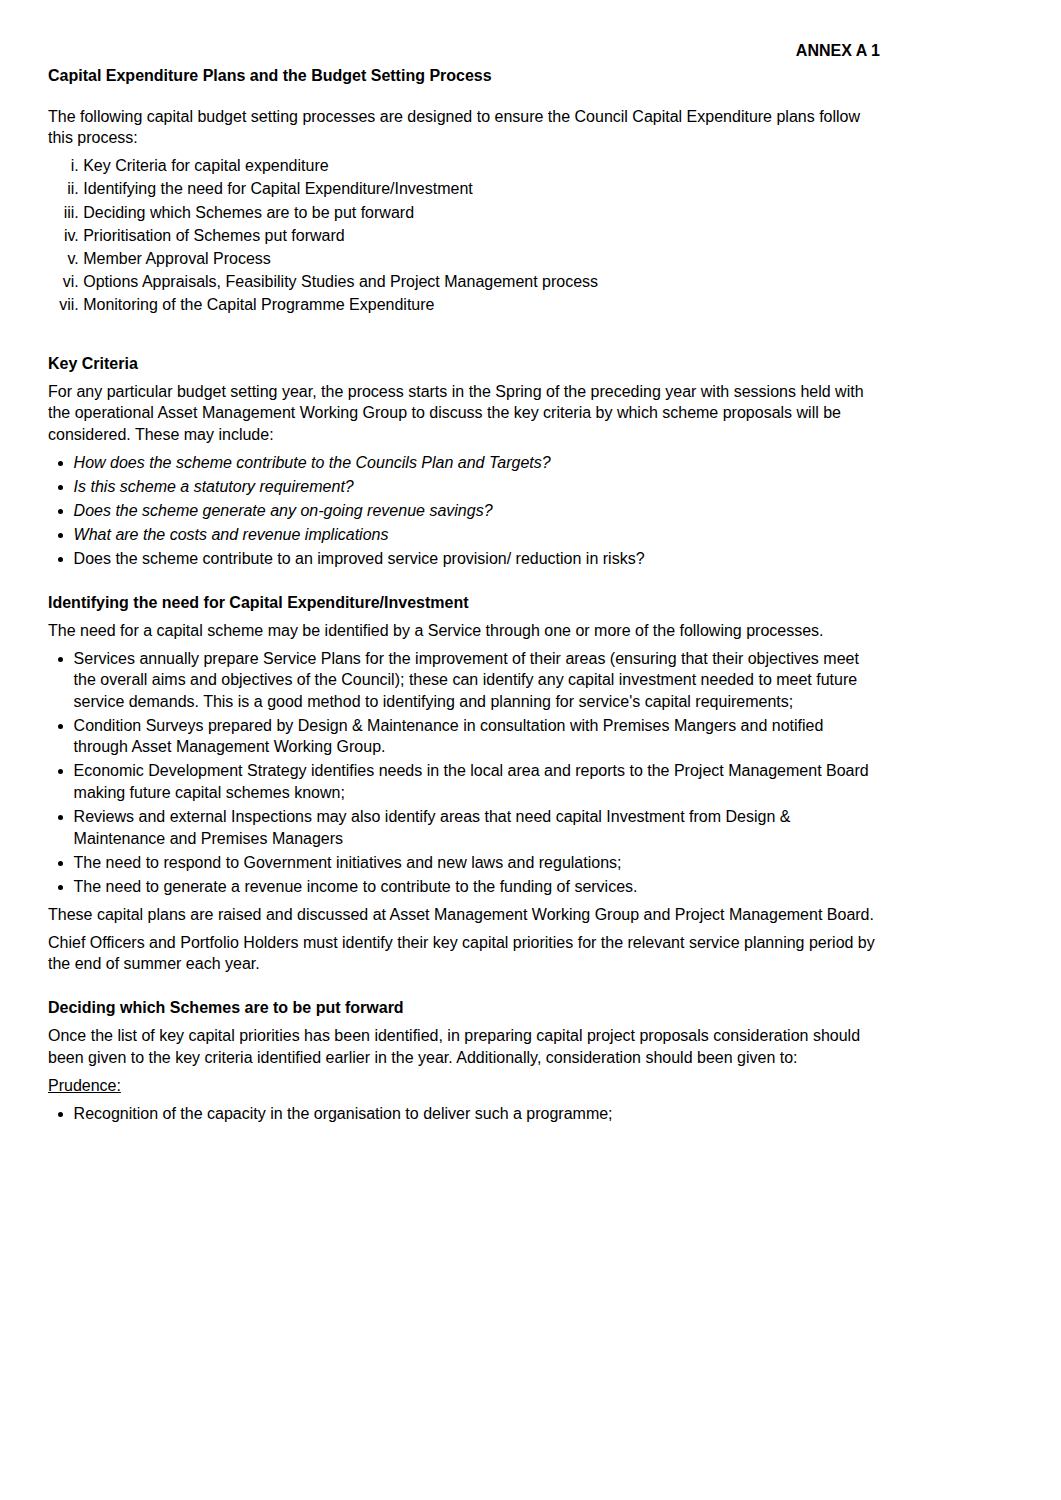ANNEX A 1
Capital Expenditure Plans and the Budget Setting Process
The following capital budget setting processes are designed to ensure the Council Capital Expenditure plans follow this process:
Key Criteria for capital expenditure
Identifying the need for Capital Expenditure/Investment
Deciding which Schemes are to be put forward
Prioritisation of Schemes put forward
Member Approval Process
Options Appraisals, Feasibility Studies and Project Management process
Monitoring of the Capital Programme Expenditure
Key Criteria
For any particular budget setting year, the process starts in the Spring of the preceding year with sessions held with the operational Asset Management Working Group to discuss the key criteria by which scheme proposals will be considered. These may include:
How does the scheme contribute to the Councils Plan and Targets?
Is this scheme a statutory requirement?
Does the scheme generate any on-going revenue savings?
What are the costs and revenue implications
Does the scheme contribute to an improved service provision/ reduction in risks?
Identifying the need for Capital Expenditure/Investment
The need for a capital scheme may be identified by a Service through one or more of the following processes.
Services annually prepare Service Plans for the improvement of their areas (ensuring that their objectives meet the overall aims and objectives of the Council); these can identify any capital investment needed to meet future service demands. This is a good method to identifying and planning for service's capital requirements;
Condition Surveys prepared by Design & Maintenance in consultation with Premises Mangers and notified through Asset Management Working Group.
Economic Development Strategy identifies needs in the local area and reports to the Project Management Board making future capital schemes known;
Reviews and external Inspections may also identify areas that need capital Investment from Design & Maintenance and Premises Managers
The need to respond to Government initiatives and new laws and regulations;
The need to generate a revenue income to contribute to the funding of services.
These capital plans are raised and discussed at Asset Management Working Group and Project Management Board.
Chief Officers and Portfolio Holders must identify their key capital priorities for the relevant service planning period by the end of summer each year.
Deciding which Schemes are to be put forward
Once the list of key capital priorities has been identified, in preparing capital project proposals consideration should been given to the key criteria identified earlier in the year. Additionally, consideration should been given to:
Prudence:
Recognition of the capacity in the organisation to deliver such a programme;